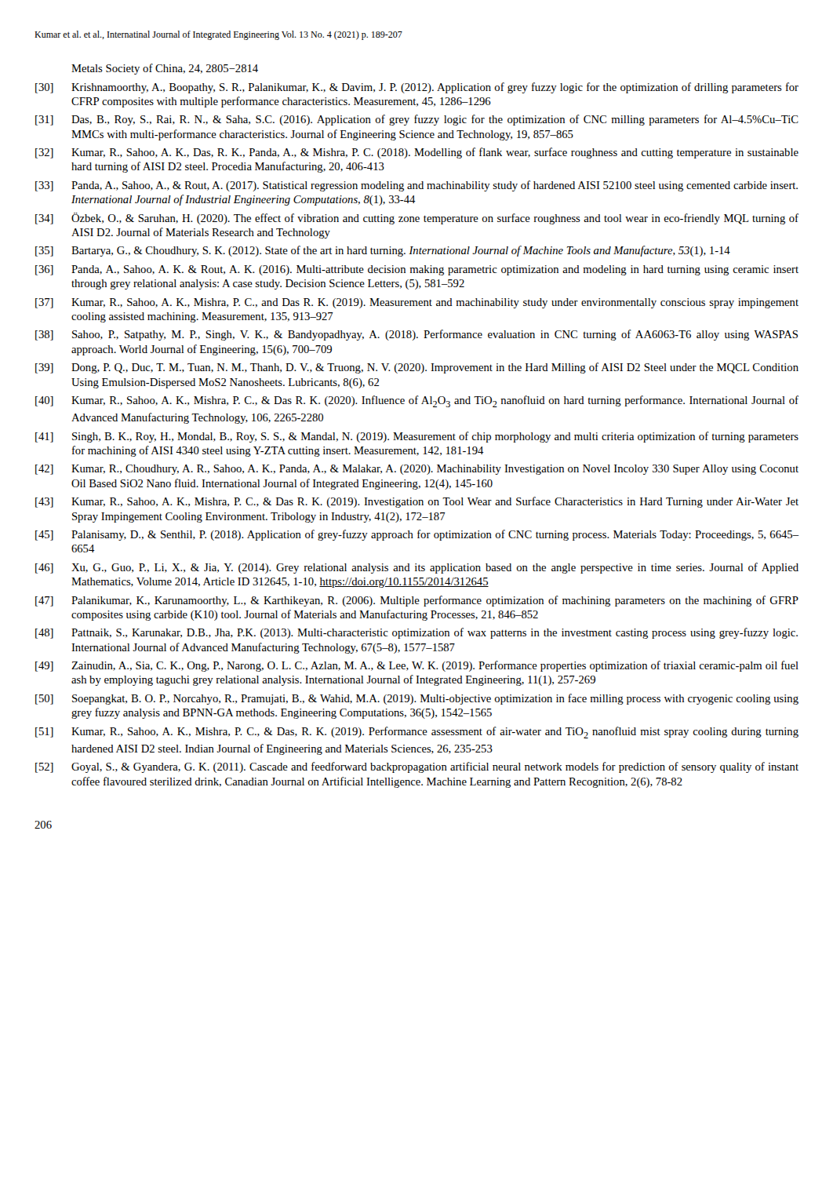Kumar et al. et al., Internatinal Journal of Integrated Engineering Vol. 13 No. 4 (2021) p. 189-207
Metals Society of China, 24, 2805−2814
[30] Krishnamoorthy, A., Boopathy, S. R., Palanikumar, K., & Davim, J. P. (2012). Application of grey fuzzy logic for the optimization of drilling parameters for CFRP composites with multiple performance characteristics. Measurement, 45, 1286–1296
[31] Das, B., Roy, S., Rai, R. N., & Saha, S.C. (2016). Application of grey fuzzy logic for the optimization of CNC milling parameters for Al–4.5%Cu–TiC MMCs with multi-performance characteristics. Journal of Engineering Science and Technology, 19, 857–865
[32] Kumar, R., Sahoo, A. K., Das, R. K., Panda, A., & Mishra, P. C. (2018). Modelling of flank wear, surface roughness and cutting temperature in sustainable hard turning of AISI D2 steel. Procedia Manufacturing, 20, 406-413
[33] Panda, A., Sahoo, A., & Rout, A. (2017). Statistical regression modeling and machinability study of hardened AISI 52100 steel using cemented carbide insert. International Journal of Industrial Engineering Computations, 8(1), 33-44
[34] Özbek, O., & Saruhan, H. (2020). The effect of vibration and cutting zone temperature on surface roughness and tool wear in eco-friendly MQL turning of AISI D2. Journal of Materials Research and Technology
[35] Bartarya, G., & Choudhury, S. K. (2012). State of the art in hard turning. International Journal of Machine Tools and Manufacture, 53(1), 1-14
[36] Panda, A., Sahoo, A. K. & Rout, A. K. (2016). Multi-attribute decision making parametric optimization and modeling in hard turning using ceramic insert through grey relational analysis: A case study. Decision Science Letters, (5), 581–592
[37] Kumar, R., Sahoo, A. K., Mishra, P. C., and Das R. K. (2019). Measurement and machinability study under environmentally conscious spray impingement cooling assisted machining. Measurement, 135, 913–927
[38] Sahoo, P., Satpathy, M. P., Singh, V. K., & Bandyopadhyay, A. (2018). Performance evaluation in CNC turning of AA6063-T6 alloy using WASPAS approach. World Journal of Engineering, 15(6), 700–709
[39] Dong, P. Q., Duc, T. M., Tuan, N. M., Thanh, D. V., & Truong, N. V. (2020). Improvement in the Hard Milling of AISI D2 Steel under the MQCL Condition Using Emulsion-Dispersed MoS2 Nanosheets. Lubricants, 8(6), 62
[40] Kumar, R., Sahoo, A. K., Mishra, P. C., & Das R. K. (2020). Influence of Al2O3 and TiO2 nanofluid on hard turning performance. International Journal of Advanced Manufacturing Technology, 106, 2265-2280
[41] Singh, B. K., Roy, H., Mondal, B., Roy, S. S., & Mandal, N. (2019). Measurement of chip morphology and multi criteria optimization of turning parameters for machining of AISI 4340 steel using Y-ZTA cutting insert. Measurement, 142, 181-194
[42] Kumar, R., Choudhury, A. R., Sahoo, A. K., Panda, A., & Malakar, A. (2020). Machinability Investigation on Novel Incoloy 330 Super Alloy using Coconut Oil Based SiO2 Nano fluid. International Journal of Integrated Engineering, 12(4), 145-160
[43] Kumar, R., Sahoo, A. K., Mishra, P. C., & Das R. K. (2019). Investigation on Tool Wear and Surface Characteristics in Hard Turning under Air-Water Jet Spray Impingement Cooling Environment. Tribology in Industry, 41(2), 172–187
[45] Palanisamy, D., & Senthil, P. (2018). Application of grey-fuzzy approach for optimization of CNC turning process. Materials Today: Proceedings, 5, 6645–6654
[46] Xu, G., Guo, P., Li, X., & Jia, Y. (2014). Grey relational analysis and its application based on the angle perspective in time series. Journal of Applied Mathematics, Volume 2014, Article ID 312645, 1-10, https://doi.org/10.1155/2014/312645
[47] Palanikumar, K., Karunamoorthy, L., & Karthikeyan, R. (2006). Multiple performance optimization of machining parameters on the machining of GFRP composites using carbide (K10) tool. Journal of Materials and Manufacturing Processes, 21, 846–852
[48] Pattnaik, S., Karunakar, D.B., Jha, P.K. (2013). Multi-characteristic optimization of wax patterns in the investment casting process using grey-fuzzy logic. International Journal of Advanced Manufacturing Technology, 67(5–8), 1577–1587
[49] Zainudin, A., Sia, C. K., Ong, P., Narong, O. L. C., Azlan, M. A., & Lee, W. K. (2019). Performance properties optimization of triaxial ceramic-palm oil fuel ash by employing taguchi grey relational analysis. International Journal of Integrated Engineering, 11(1), 257-269
[50] Soepangkat, B. O. P., Norcahyo, R., Pramujati, B., & Wahid, M.A. (2019). Multi-objective optimization in face milling process with cryogenic cooling using grey fuzzy analysis and BPNN-GA methods. Engineering Computations, 36(5), 1542–1565
[51] Kumar, R., Sahoo, A. K., Mishra, P. C., & Das, R. K. (2019). Performance assessment of air-water and TiO2 nanofluid mist spray cooling during turning hardened AISI D2 steel. Indian Journal of Engineering and Materials Sciences, 26, 235-253
[52] Goyal, S., & Gyandera, G. K. (2011). Cascade and feedforward backpropagation artificial neural network models for prediction of sensory quality of instant coffee flavoured sterilized drink, Canadian Journal on Artificial Intelligence. Machine Learning and Pattern Recognition, 2(6), 78-82
206